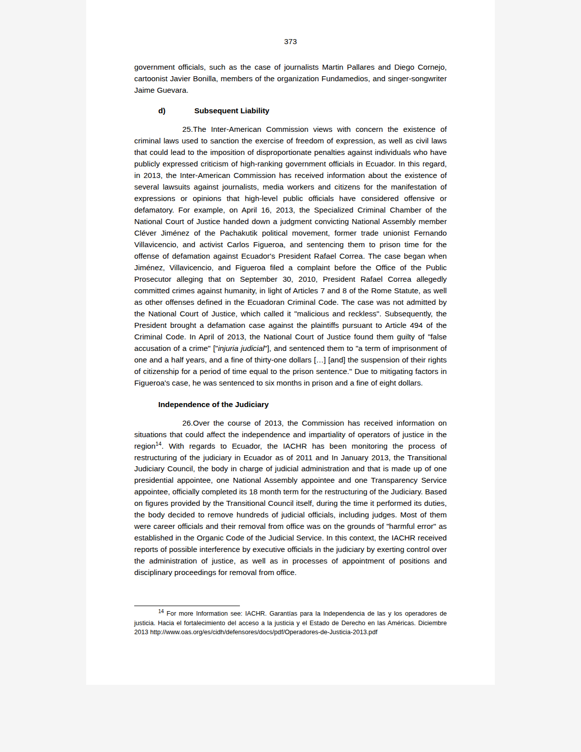373
government officials, such as the case of journalists Martin Pallares and Diego Cornejo, cartoonist Javier Bonilla, members of the organization Fundamedios, and singer-songwriter Jaime Guevara.
d) Subsequent Liability
25. The Inter-American Commission views with concern the existence of criminal laws used to sanction the exercise of freedom of expression, as well as civil laws that could lead to the imposition of disproportionate penalties against individuals who have publicly expressed criticism of high-ranking government officials in Ecuador. In this regard, in 2013, the Inter-American Commission has received information about the existence of several lawsuits against journalists, media workers and citizens for the manifestation of expressions or opinions that high-level public officials have considered offensive or defamatory. For example, on April 16, 2013, the Specialized Criminal Chamber of the National Court of Justice handed down a judgment convicting National Assembly member Cléver Jiménez of the Pachakutik political movement, former trade unionist Fernando Villavicencio, and activist Carlos Figueroa, and sentencing them to prison time for the offense of defamation against Ecuador's President Rafael Correa. The case began when Jiménez, Villavicencio, and Figueroa filed a complaint before the Office of the Public Prosecutor alleging that on September 30, 2010, President Rafael Correa allegedly committed crimes against humanity, in light of Articles 7 and 8 of the Rome Statute, as well as other offenses defined in the Ecuadoran Criminal Code. The case was not admitted by the National Court of Justice, which called it "malicious and reckless". Subsequently, the President brought a defamation case against the plaintiffs pursuant to Article 494 of the Criminal Code. In April of 2013, the National Court of Justice found them guilty of "false accusation of a crime" ["injuria judicial"], and sentenced them to "a term of imprisonment of one and a half years, and a fine of thirty-one dollars […] [and] the suspension of their rights of citizenship for a period of time equal to the prison sentence." Due to mitigating factors in Figueroa's case, he was sentenced to six months in prison and a fine of eight dollars.
Independence of the Judiciary
26. Over the course of 2013, the Commission has received information on situations that could affect the independence and impartiality of operators of justice in the region14. With regards to Ecuador, the IACHR has been monitoring the process of restructuring of the judiciary in Ecuador as of 2011 and In January 2013, the Transitional Judiciary Council, the body in charge of judicial administration and that is made up of one presidential appointee, one National Assembly appointee and one Transparency Service appointee, officially completed its 18 month term for the restructuring of the Judiciary. Based on figures provided by the Transitional Council itself, during the time it performed its duties, the body decided to remove hundreds of judicial officials, including judges. Most of them were career officials and their removal from office was on the grounds of "harmful error" as established in the Organic Code of the Judicial Service. In this context, the IACHR received reports of possible interference by executive officials in the judiciary by exerting control over the administration of justice, as well as in processes of appointment of positions and disciplinary proceedings for removal from office.
14 For more Information see: IACHR. Garantías para la Independencia de las y los operadores de justicia. Hacia el fortalecimiento del acceso a la justicia y el Estado de Derecho en las Américas. Diciembre 2013 http://www.oas.org/es/cidh/defensores/docs/pdf/Operadores-de-Justicia-2013.pdf